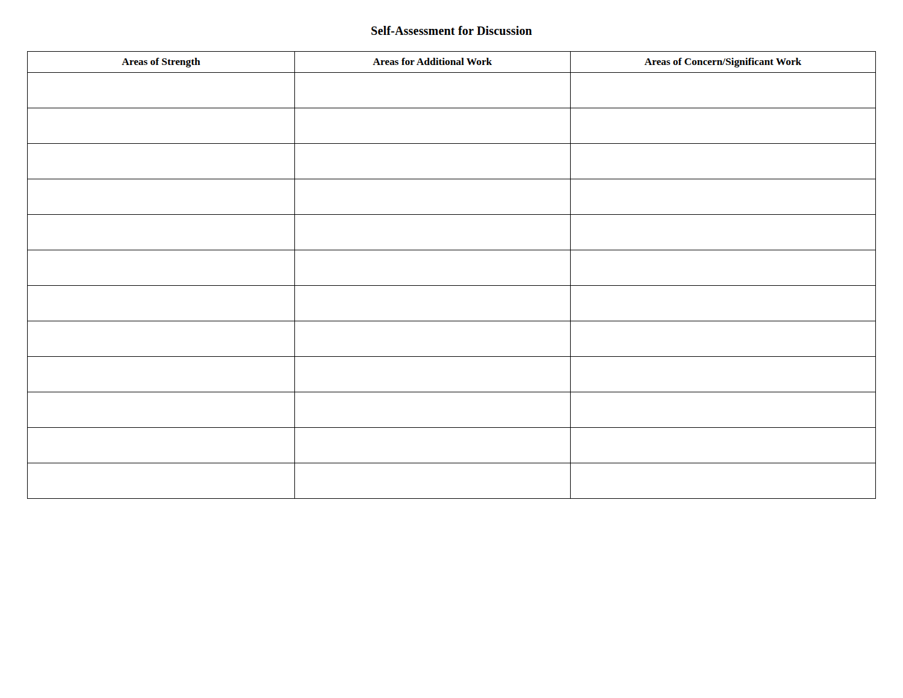Self-Assessment for Discussion
| Areas of Strength | Areas for Additional Work | Areas of Concern/Significant Work |
| --- | --- | --- |